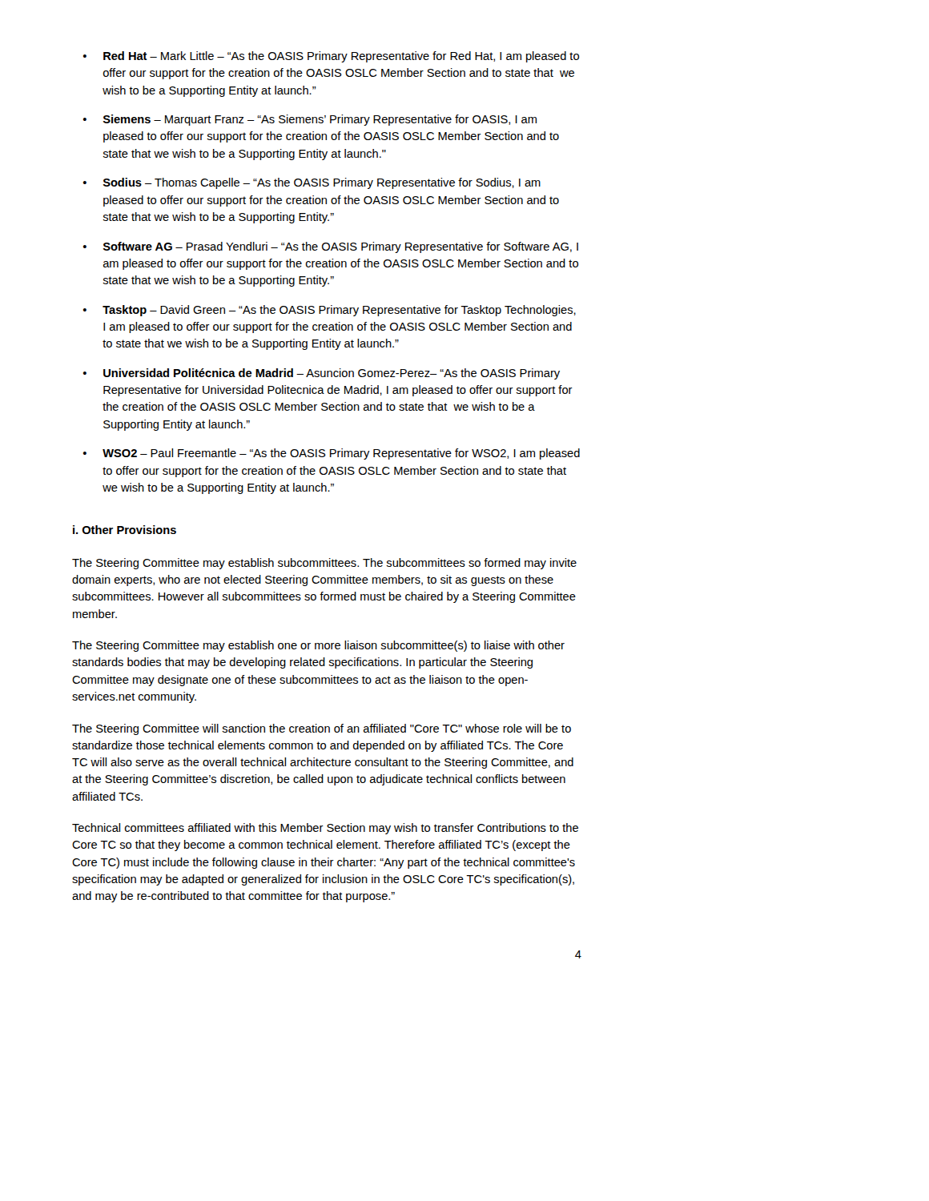Red Hat – Mark Little – “As the OASIS Primary Representative for Red Hat, I am pleased to offer our support for the creation of the OASIS OSLC Member Section and to state that we wish to be a Supporting Entity at launch.”
Siemens – Marquart Franz – “As Siemens’ Primary Representative for OASIS, I am pleased to offer our support for the creation of the OASIS OSLC Member Section and to state that we wish to be a Supporting Entity at launch."
Sodius – Thomas Capelle – “As the OASIS Primary Representative for Sodius, I am pleased to offer our support for the creation of the OASIS OSLC Member Section and to state that we wish to be a Supporting Entity.”
Software AG – Prasad Yendluri – “As the OASIS Primary Representative for Software AG, I am pleased to offer our support for the creation of the OASIS OSLC Member Section and to state that we wish to be a Supporting Entity.”
Tasktop – David Green – “As the OASIS Primary Representative for Tasktop Technologies, I am pleased to offer our support for the creation of the OASIS OSLC Member Section and to state that we wish to be a Supporting Entity at launch.”
Universidad Politécnica de Madrid – Asuncion Gomez-Perez– “As the OASIS Primary Representative for Universidad Politecnica de Madrid, I am pleased to offer our support for the creation of the OASIS OSLC Member Section and to state that we wish to be a Supporting Entity at launch.”
WSO2 – Paul Freemantle – “As the OASIS Primary Representative for WSO2, I am pleased to offer our support for the creation of the OASIS OSLC Member Section and to state that we wish to be a Supporting Entity at launch.”
i. Other Provisions
The Steering Committee may establish subcommittees. The subcommittees so formed may invite domain experts, who are not elected Steering Committee members, to sit as guests on these subcommittees. However all subcommittees so formed must be chaired by a Steering Committee member.
The Steering Committee may establish one or more liaison subcommittee(s) to liaise with other standards bodies that may be developing related specifications. In particular the Steering Committee may designate one of these subcommittees to act as the liaison to the open-services.net community.
The Steering Committee will sanction the creation of an affiliated "Core TC" whose role will be to standardize those technical elements common to and depended on by affiliated TCs. The Core TC will also serve as the overall technical architecture consultant to the Steering Committee, and at the Steering Committee’s discretion, be called upon to adjudicate technical conflicts between affiliated TCs.
Technical committees affiliated with this Member Section may wish to transfer Contributions to the Core TC so that they become a common technical element. Therefore affiliated TC’s (except the Core TC) must include the following clause in their charter: “Any part of the technical committee's specification may be adapted or generalized for inclusion in the OSLC Core TC's specification(s), and may be re-contributed to that committee for that purpose.”
4